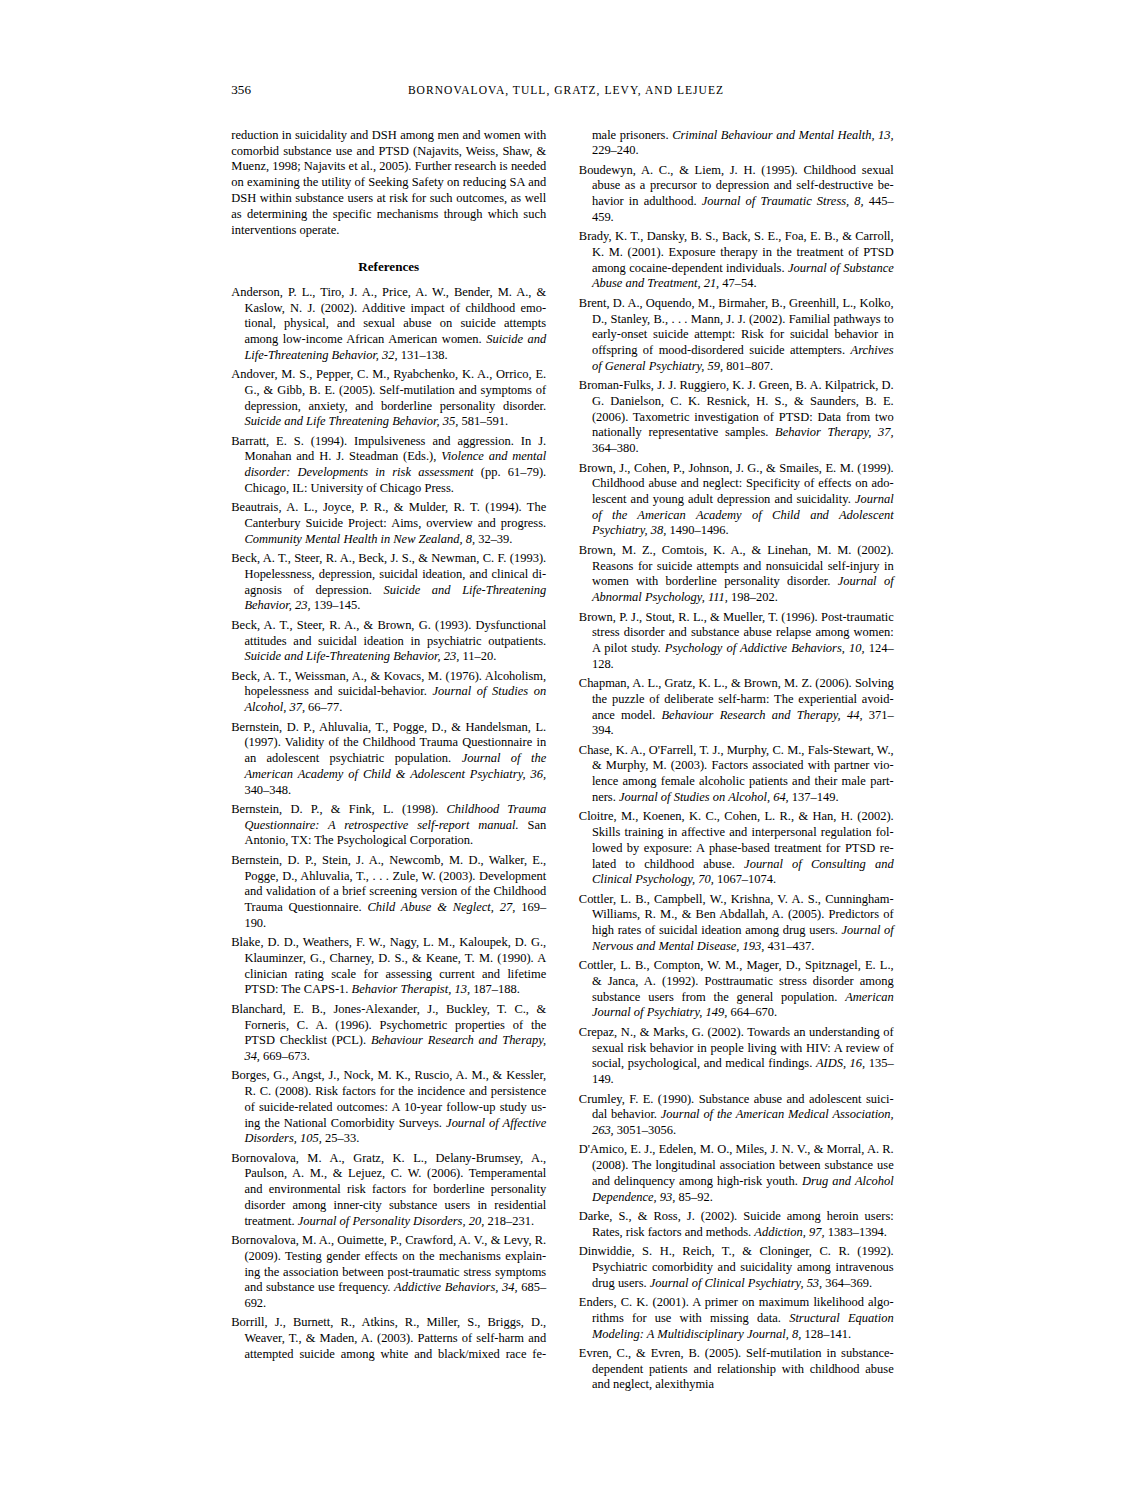356
Bornovalova, Tull, Gratz, Levy, and Lejuez
reduction in suicidality and DSH among men and women with comorbid substance use and PTSD (Najavits, Weiss, Shaw, & Muenz, 1998; Najavits et al., 2005). Further research is needed on examining the utility of Seeking Safety on reducing SA and DSH within substance users at risk for such outcomes, as well as determining the specific mechanisms through which such interventions operate.
References
Anderson, P. L., Tiro, J. A., Price, A. W., Bender, M. A., & Kaslow, N. J. (2002). Additive impact of childhood emotional, physical, and sexual abuse on suicide attempts among low-income African American women. Suicide and Life-Threatening Behavior, 32, 131–138.
Andover, M. S., Pepper, C. M., Ryabchenko, K. A., Orrico, E. G., & Gibb, B. E. (2005). Self-mutilation and symptoms of depression, anxiety, and borderline personality disorder. Suicide and Life Threatening Behavior, 35, 581–591.
Barratt, E. S. (1994). Impulsiveness and aggression. In J. Monahan and H. J. Steadman (Eds.), Violence and mental disorder: Developments in risk assessment (pp. 61–79). Chicago, IL: University of Chicago Press.
Beautrais, A. L., Joyce, P. R., & Mulder, R. T. (1994). The Canterbury Suicide Project: Aims, overview and progress. Community Mental Health in New Zealand, 8, 32–39.
Beck, A. T., Steer, R. A., Beck, J. S., & Newman, C. F. (1993). Hopelessness, depression, suicidal ideation, and clinical diagnosis of depression. Suicide and Life-Threatening Behavior, 23, 139–145.
Beck, A. T., Steer, R. A., & Brown, G. (1993). Dysfunctional attitudes and suicidal ideation in psychiatric outpatients. Suicide and Life-Threatening Behavior, 23, 11–20.
Beck, A. T., Weissman, A., & Kovacs, M. (1976). Alcoholism, hopelessness and suicidal-behavior. Journal of Studies on Alcohol, 37, 66–77.
Bernstein, D. P., Ahluvalia, T., Pogge, D., & Handelsman, L. (1997). Validity of the Childhood Trauma Questionnaire in an adolescent psychiatric population. Journal of the American Academy of Child & Adolescent Psychiatry, 36, 340–348.
Bernstein, D. P., & Fink, L. (1998). Childhood Trauma Questionnaire: A retrospective self-report manual. San Antonio, TX: The Psychological Corporation.
Bernstein, D. P., Stein, J. A., Newcomb, M. D., Walker, E., Pogge, D., Ahluvalia, T., . . . Zule, W. (2003). Development and validation of a brief screening version of the Childhood Trauma Questionnaire. Child Abuse & Neglect, 27, 169–190.
Blake, D. D., Weathers, F. W., Nagy, L. M., Kaloupek, D. G., Klauminzer, G., Charney, D. S., & Keane, T. M. (1990). A clinician rating scale for assessing current and lifetime PTSD: The CAPS-1. Behavior Therapist, 13, 187–188.
Blanchard, E. B., Jones-Alexander, J., Buckley, T. C., & Forneris, C. A. (1996). Psychometric properties of the PTSD Checklist (PCL). Behaviour Research and Therapy, 34, 669–673.
Borges, G., Angst, J., Nock, M. K., Ruscio, A. M., & Kessler, R. C. (2008). Risk factors for the incidence and persistence of suicide-related outcomes: A 10-year follow-up study using the National Comorbidity Surveys. Journal of Affective Disorders, 105, 25–33.
Bornovalova, M. A., Gratz, K. L., Delany-Brumsey, A., Paulson, A. M., & Lejuez, C. W. (2006). Temperamental and environmental risk factors for borderline personality disorder among inner-city substance users in residential treatment. Journal of Personality Disorders, 20, 218–231.
Bornovalova, M. A., Ouimette, P., Crawford, A. V., & Levy, R. (2009). Testing gender effects on the mechanisms explaining the association between post-traumatic stress symptoms and substance use frequency. Addictive Behaviors, 34, 685–692.
Borrill, J., Burnett, R., Atkins, R., Miller, S., Briggs, D., Weaver, T., & Maden, A. (2003). Patterns of self-harm and attempted suicide among white and black/mixed race female prisoners. Criminal Behaviour and Mental Health, 13, 229–240.
Boudewyn, A. C., & Liem, J. H. (1995). Childhood sexual abuse as a precursor to depression and self-destructive behavior in adulthood. Journal of Traumatic Stress, 8, 445–459.
Brady, K. T., Dansky, B. S., Back, S. E., Foa, E. B., & Carroll, K. M. (2001). Exposure therapy in the treatment of PTSD among cocaine-dependent individuals. Journal of Substance Abuse and Treatment, 21, 47–54.
Brent, D. A., Oquendo, M., Birmaher, B., Greenhill, L., Kolko, D., Stanley, B., . . . Mann, J. J. (2002). Familial pathways to early-onset suicide attempt: Risk for suicidal behavior in offspring of mood-disordered suicide attempters. Archives of General Psychiatry, 59, 801–807.
Broman-Fulks, J. J. Ruggiero, K. J. Green, B. A. Kilpatrick, D. G. Danielson, C. K. Resnick, H. S., & Saunders, B. E. (2006). Taxometric investigation of PTSD: Data from two nationally representative samples. Behavior Therapy, 37, 364–380.
Brown, J., Cohen, P., Johnson, J. G., & Smailes, E. M. (1999). Childhood abuse and neglect: Specificity of effects on adolescent and young adult depression and suicidality. Journal of the American Academy of Child and Adolescent Psychiatry, 38, 1490–1496.
Brown, M. Z., Comtois, K. A., & Linehan, M. M. (2002). Reasons for suicide attempts and nonsuicidal self-injury in women with borderline personality disorder. Journal of Abnormal Psychology, 111, 198–202.
Brown, P. J., Stout, R. L., & Mueller, T. (1996). Post-traumatic stress disorder and substance abuse relapse among women: A pilot study. Psychology of Addictive Behaviors, 10, 124–128.
Chapman, A. L., Gratz, K. L., & Brown, M. Z. (2006). Solving the puzzle of deliberate self-harm: The experiential avoidance model. Behaviour Research and Therapy, 44, 371–394.
Chase, K. A., O'Farrell, T. J., Murphy, C. M., Fals-Stewart, W., & Murphy, M. (2003). Factors associated with partner violence among female alcoholic patients and their male partners. Journal of Studies on Alcohol, 64, 137–149.
Cloitre, M., Koenen, K. C., Cohen, L. R., & Han, H. (2002). Skills training in affective and interpersonal regulation followed by exposure: A phase-based treatment for PTSD related to childhood abuse. Journal of Consulting and Clinical Psychology, 70, 1067–1074.
Cottler, L. B., Campbell, W., Krishna, V. A. S., Cunningham-Williams, R. M., & Ben Abdallah, A. (2005). Predictors of high rates of suicidal ideation among drug users. Journal of Nervous and Mental Disease, 193, 431–437.
Cottler, L. B., Compton, W. M., Mager, D., Spitznagel, E. L., & Janca, A. (1992). Posttraumatic stress disorder among substance users from the general population. American Journal of Psychiatry, 149, 664–670.
Crepaz, N., & Marks, G. (2002). Towards an understanding of sexual risk behavior in people living with HIV: A review of social, psychological, and medical findings. AIDS, 16, 135–149.
Crumley, F. E. (1990). Substance abuse and adolescent suicidal behavior. Journal of the American Medical Association, 263, 3051–3056.
D'Amico, E. J., Edelen, M. O., Miles, J. N. V., & Morral, A. R. (2008). The longitudinal association between substance use and delinquency among high-risk youth. Drug and Alcohol Dependence, 93, 85–92.
Darke, S., & Ross, J. (2002). Suicide among heroin users: Rates, risk factors and methods. Addiction, 97, 1383–1394.
Dinwiddie, S. H., Reich, T., & Cloninger, C. R. (1992). Psychiatric comorbidity and suicidality among intravenous drug users. Journal of Clinical Psychiatry, 53, 364–369.
Enders, C. K. (2001). A primer on maximum likelihood algorithms for use with missing data. Structural Equation Modeling: A Multidisciplinary Journal, 8, 128–141.
Evren, C., & Evren, B. (2005). Self-mutilation in substance-dependent patients and relationship with childhood abuse and neglect, alexithymia